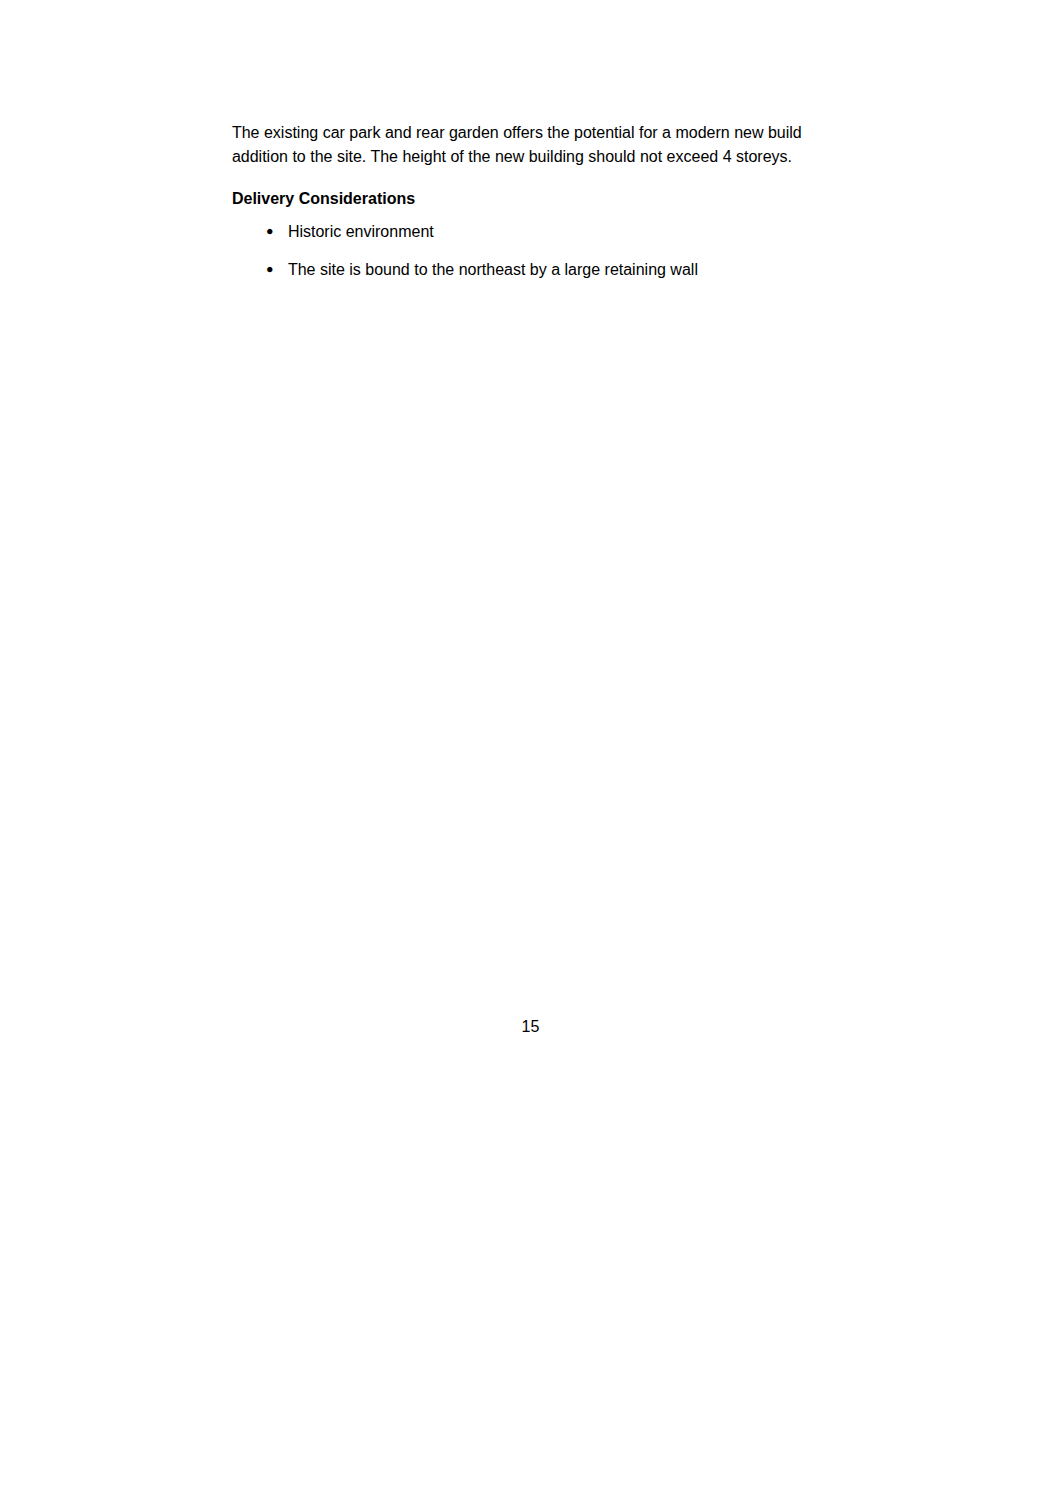The existing car park and rear garden offers the potential for a modern new build addition to the site. The height of the new building should not exceed 4 storeys.
Delivery Considerations
Historic environment
The site is bound to the northeast by a large retaining wall
15